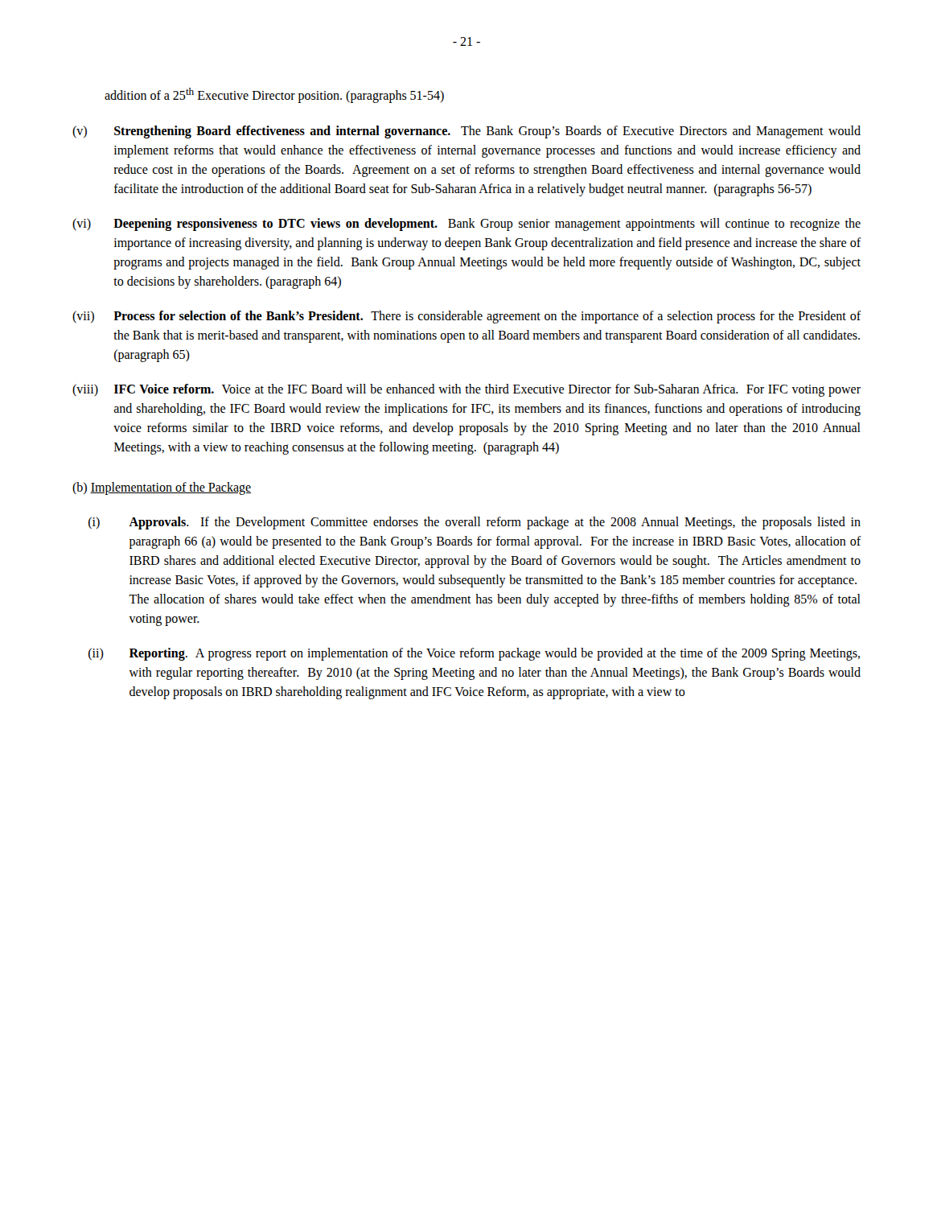- 21 -
addition of a 25th Executive Director position. (paragraphs 51-54)
(v) Strengthening Board effectiveness and internal governance. The Bank Group’s Boards of Executive Directors and Management would implement reforms that would enhance the effectiveness of internal governance processes and functions and would increase efficiency and reduce cost in the operations of the Boards. Agreement on a set of reforms to strengthen Board effectiveness and internal governance would facilitate the introduction of the additional Board seat for Sub-Saharan Africa in a relatively budget neutral manner. (paragraphs 56-57)
(vi) Deepening responsiveness to DTC views on development. Bank Group senior management appointments will continue to recognize the importance of increasing diversity, and planning is underway to deepen Bank Group decentralization and field presence and increase the share of programs and projects managed in the field. Bank Group Annual Meetings would be held more frequently outside of Washington, DC, subject to decisions by shareholders. (paragraph 64)
(vii) Process for selection of the Bank’s President. There is considerable agreement on the importance of a selection process for the President of the Bank that is merit-based and transparent, with nominations open to all Board members and transparent Board consideration of all candidates. (paragraph 65)
(viii) IFC Voice reform. Voice at the IFC Board will be enhanced with the third Executive Director for Sub-Saharan Africa. For IFC voting power and shareholding, the IFC Board would review the implications for IFC, its members and its finances, functions and operations of introducing voice reforms similar to the IBRD voice reforms, and develop proposals by the 2010 Spring Meeting and no later than the 2010 Annual Meetings, with a view to reaching consensus at the following meeting. (paragraph 44)
(b) Implementation of the Package
(i) Approvals. If the Development Committee endorses the overall reform package at the 2008 Annual Meetings, the proposals listed in paragraph 66 (a) would be presented to the Bank Group’s Boards for formal approval. For the increase in IBRD Basic Votes, allocation of IBRD shares and additional elected Executive Director, approval by the Board of Governors would be sought. The Articles amendment to increase Basic Votes, if approved by the Governors, would subsequently be transmitted to the Bank’s 185 member countries for acceptance. The allocation of shares would take effect when the amendment has been duly accepted by three-fifths of members holding 85% of total voting power.
(ii) Reporting. A progress report on implementation of the Voice reform package would be provided at the time of the 2009 Spring Meetings, with regular reporting thereafter. By 2010 (at the Spring Meeting and no later than the Annual Meetings), the Bank Group’s Boards would develop proposals on IBRD shareholding realignment and IFC Voice Reform, as appropriate, with a view to